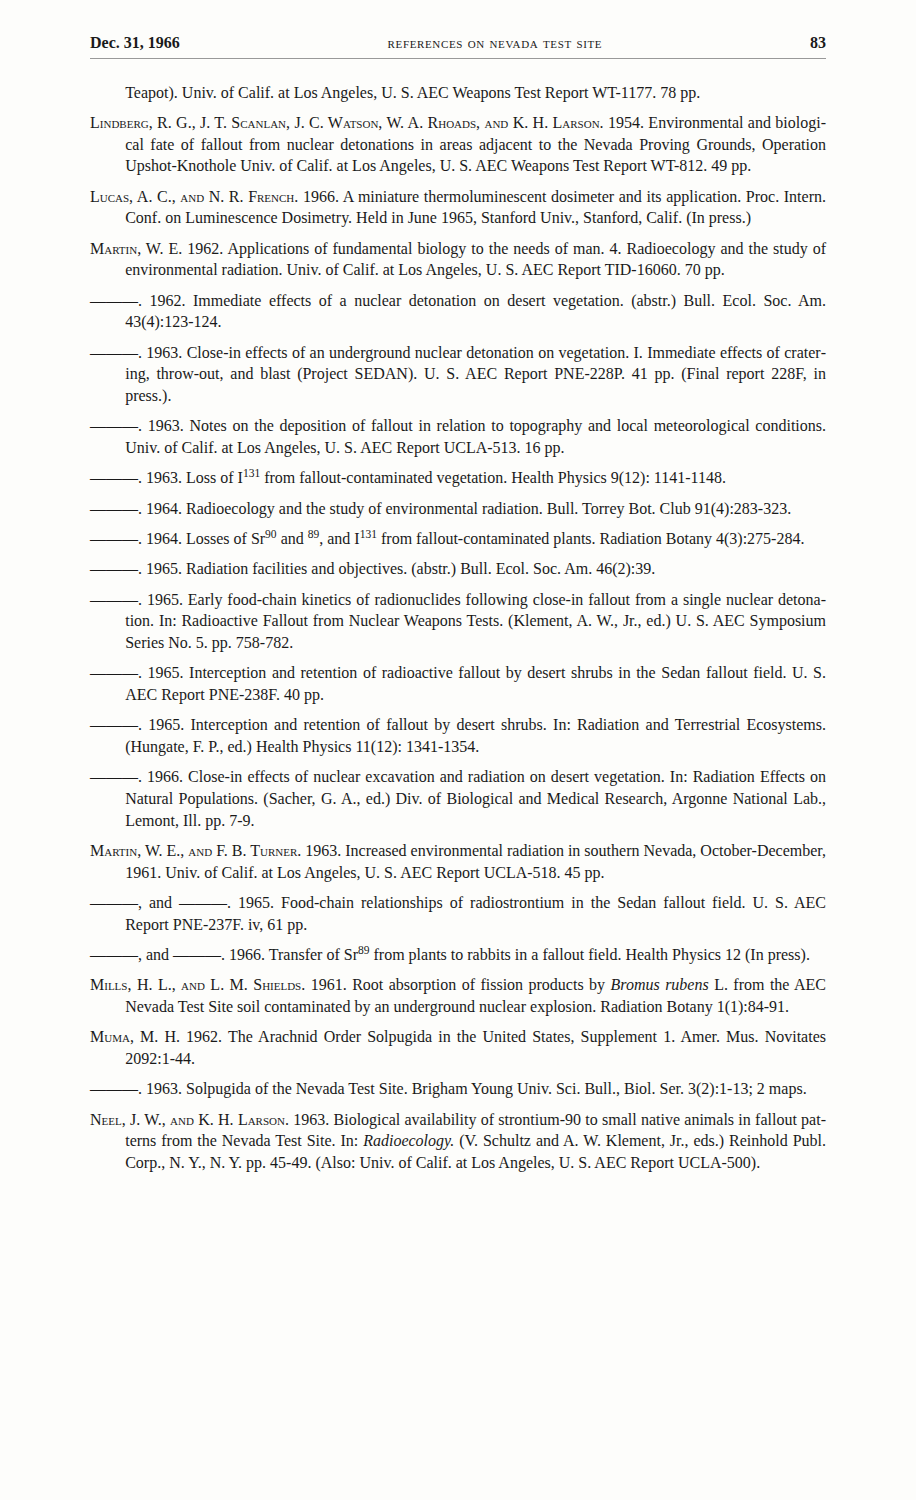Dec. 31, 1966 references on nevada test site 83
Teapot). Univ. of Calif. at Los Angeles, U. S. AEC Weapons Test Report WT-1177. 78 pp.
Lindberg, R. G., J. T. Scanlan, J. C. Watson, W. A. Rhoads, and K. H. Larson. 1954. Environmental and biological fate of fallout from nuclear detonations in areas adjacent to the Nevada Proving Grounds, Operation Upshot-Knothole Univ. of Calif. at Los Angeles, U. S. AEC Weapons Test Report WT-812. 49 pp.
Lucas, A. C., and N. R. French. 1966. A miniature thermoluminescent dosimeter and its application. Proc. Intern. Conf. on Luminescence Dosimetry. Held in June 1965, Stanford Univ., Stanford, Calif. (In press.)
Martin, W. E. 1962. Applications of fundamental biology to the needs of man. 4. Radioecology and the study of environmental radiation. Univ. of Calif. at Los Angeles, U. S. AEC Report TID-16060. 70 pp.
———. 1962. Immediate effects of a nuclear detonation on desert vegetation. (abstr.) Bull. Ecol. Soc. Am. 43(4):123-124.
———. 1963. Close-in effects of an underground nuclear detonation on vegetation. I. Immediate effects of cratering, throw-out, and blast (Project SEDAN). U. S. AEC Report PNE-228P. 41 pp. (Final report 228F, in press.).
———. 1963. Notes on the deposition of fallout in relation to topography and local meteorological conditions. Univ. of Calif. at Los Angeles, U. S. AEC Report UCLA-513. 16 pp.
———. 1963. Loss of I131 from fallout-contaminated vegetation. Health Physics 9(12): 1141-1148.
———. 1964. Radioecology and the study of environmental radiation. Bull. Torrey Bot. Club 91(4):283-323.
———. 1964. Losses of Sr90 and 89, and I131 from fallout-contaminated plants. Radiation Botany 4(3):275-284.
———. 1965. Radiation facilities and objectives. (abstr.) Bull. Ecol. Soc. Am. 46(2):39.
———. 1965. Early food-chain kinetics of radionuclides following close-in fallout from a single nuclear detonation. In: Radioactive Fallout from Nuclear Weapons Tests. (Klement, A. W., Jr., ed.) U. S. AEC Symposium Series No. 5. pp. 758-782.
———. 1965. Interception and retention of radioactive fallout by desert shrubs in the Sedan fallout field. U. S. AEC Report PNE-238F. 40 pp.
———. 1965. Interception and retention of fallout by desert shrubs. In: Radiation and Terrestrial Ecosystems. (Hungate, F. P., ed.) Health Physics 11(12): 1341-1354.
———. 1966. Close-in effects of nuclear excavation and radiation on desert vegetation. In: Radiation Effects on Natural Populations. (Sacher, G. A., ed.) Div. of Biological and Medical Research, Argonne National Lab., Lemont, Ill. pp. 7-9.
Martin, W. E., and F. B. Turner. 1963. Increased environmental radiation in southern Nevada, October-December, 1961. Univ. of Calif. at Los Angeles, U. S. AEC Report UCLA-518. 45 pp.
———, and ———. 1965. Food-chain relationships of radiostrontium in the Sedan fallout field. U. S. AEC Report PNE-237F. iv, 61 pp.
———, and ———. 1966. Transfer of Sr89 from plants to rabbits in a fallout field. Health Physics 12 (In press).
Mills, H. L., and L. M. Shields. 1961. Root absorption of fission products by Bromus rubens L. from the AEC Nevada Test Site soil contaminated by an underground nuclear explosion. Radiation Botany 1(1):84-91.
Muma, M. H. 1962. The Arachnid Order Solpugida in the United States, Supplement 1. Amer. Mus. Novitates 2092:1-44.
———. 1963. Solpugida of the Nevada Test Site. Brigham Young Univ. Sci. Bull., Biol. Ser. 3(2):1-13; 2 maps.
Neel, J. W., and K. H. Larson. 1963. Biological availability of strontium-90 to small native animals in fallout patterns from the Nevada Test Site. In: Radioecology. (V. Schultz and A. W. Klement, Jr., eds.) Reinhold Publ. Corp., N. Y., N. Y. pp. 45-49. (Also: Univ. of Calif. at Los Angeles, U. S. AEC Report UCLA-500).